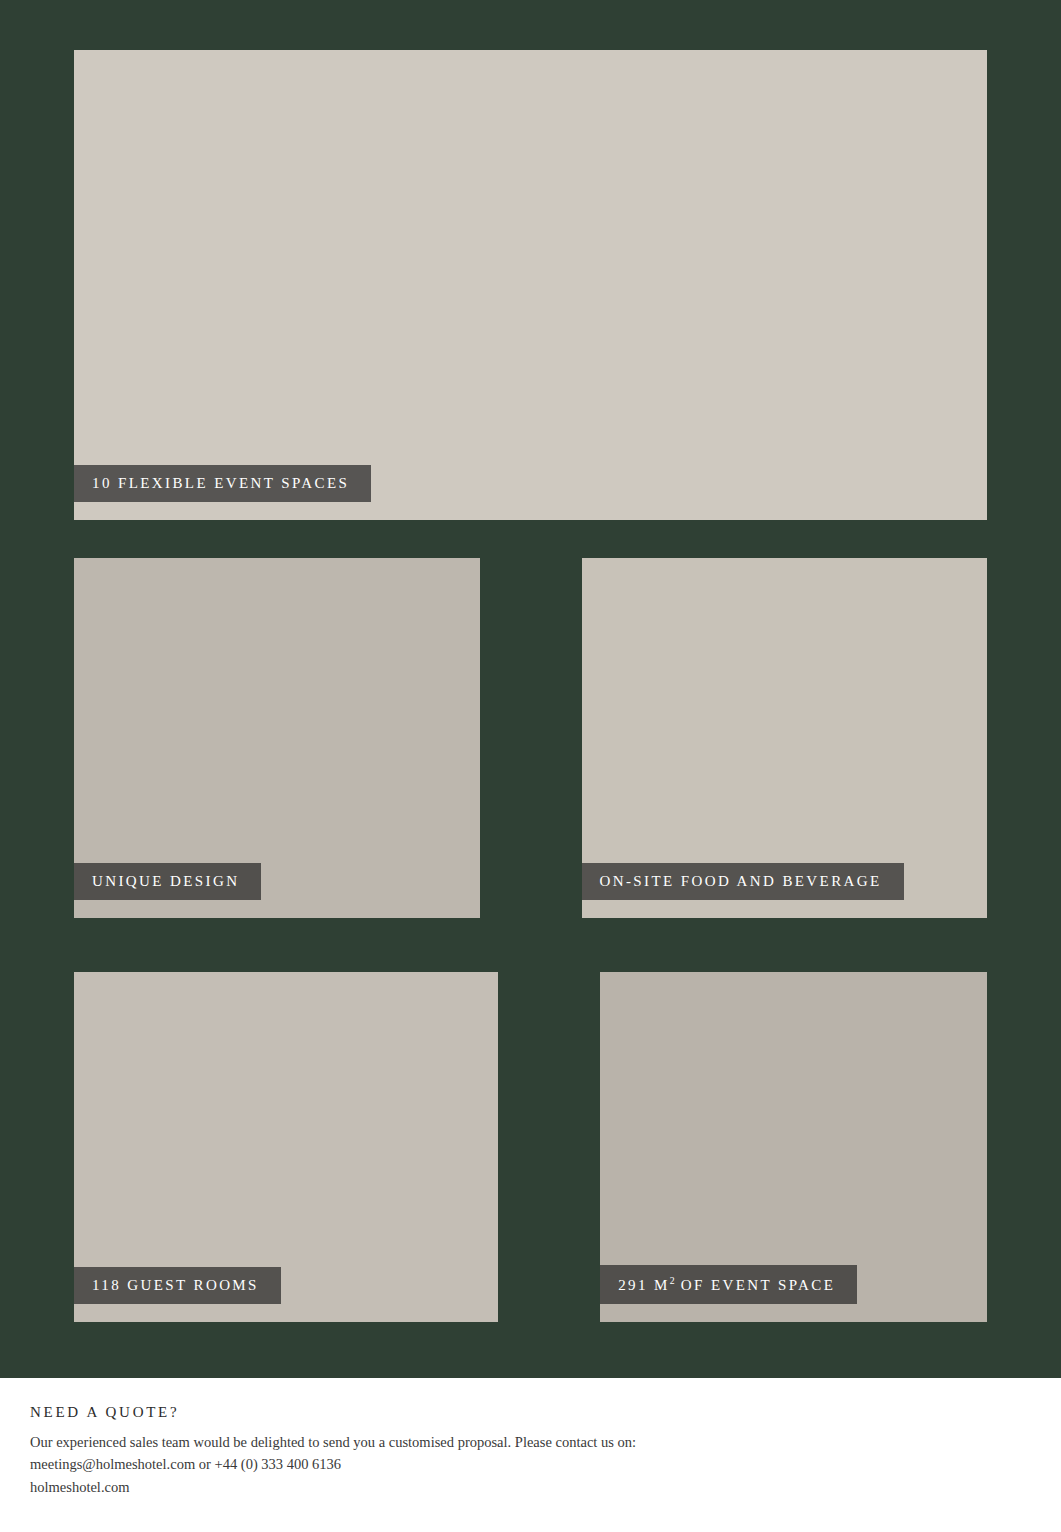10 Flexible Event Spaces
Unique Design
On-Site Food and Beverage
118 Guest Rooms
291 m2 of Event Space
Need a Quote?
Our experienced sales team would be delighted to send you a customised proposal. Please contact us on:
meetings@holmeshotel.com or +44 (0) 333 400 6136
holmeshotel.com